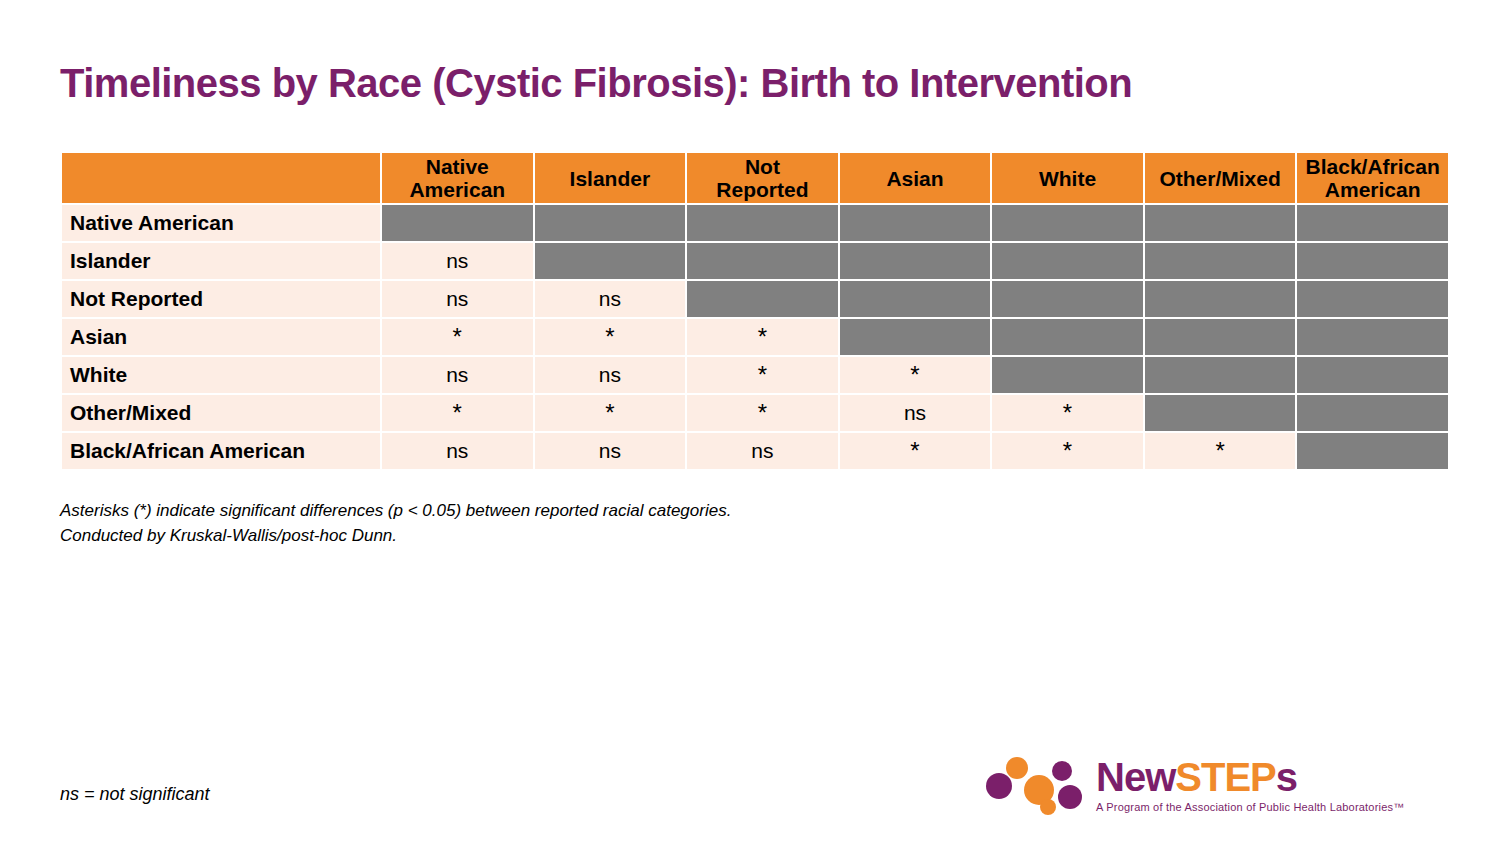Timeliness by Race (Cystic Fibrosis): Birth to Intervention
| | Native American | Islander | Not Reported | Asian | White | Other/Mixed | Black/African American |
| --- | --- | --- | --- | --- | --- | --- | --- |
| Native American | | | | | | | |
| Islander | ns | | | | | | |
| Not Reported | ns | ns | | | | | |
| Asian | * | * | * | | | | |
| White | ns | ns | * | * | | | |
| Other/Mixed | * | * | * | ns | * | | |
| Black/African American | ns | ns | ns | * | * | * | |
Asterisks (*) indicate significant differences (p < 0.05) between reported racial categories.
Conducted by Kruskal-Wallis/post-hoc Dunn.
ns = not significant
New STEP s
A Program of the Association of Public Health Laboratories™